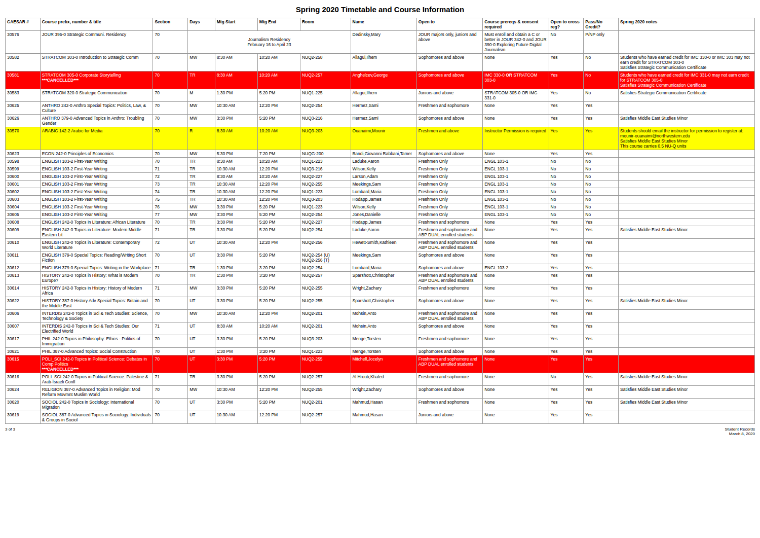Spring 2020 Timetable and Course Information
| CAESAR # | Course prefix, number & title | Section | Days | Mtg Start | Mtg End | Room | Name | Open to | Course prereqs & consent required | Open to cross reg? | Pass/No Credit? | Spring 2020 notes |
| --- | --- | --- | --- | --- | --- | --- | --- | --- | --- | --- | --- | --- |
| 30576 | JOUR 395-0 Strategic Communi. Residency | 70 | Journalism Residency February 16 to April 23 | Dedinsky,Mary | JOUR majors only, juniors and above | Must enroll and obtain a C or better in JOUR 342-0 and JOUR 390-0 Exploring Future Digital Journalism | No | P/NP only | |
| 30582 | STRATCOM 303-0 Introduction to Strategic Comm | 70 | MW | 8:30 AM | 10:20 AM | NUQ2-258 | Allagui,Ilhem | Sophomores and above | None | Yes | No | Students who have earned credit for IMC 330-0 or IMC 303 may not earn credit for STRATCOM 303-0 Satisfies Strategic Communication Certificate |
| 30581 | STRATCOM 305-0 Corporate Storytelling ***CANCELLED*** | 70 | TR | 8:30 AM | 10:20 AM | NUQ2-257 | Anghelcev,George | Sophomores and above | IMC 330-0 OR STRATCOM 303-0 | Yes | No | Students who have earned credit for IMC 331-0 may not earn credit for STRATCOM 305-0 Satisfies Strategic Communication Certificate |
| 30583 | STRATCOM 320-0 Strategic Communication | 70 | M | 1:30 PM | 5:20 PM | NUQ1-225 | Allagui,Ilhem | Juniors and above | STRATCOM 305-0 OR IMC 331-0 | Yes | No | Satisfies Strategic Communication Certificate |
| 30625 | ANTHRO 242-0 Anthro Special Topics: Politics, Law, & Culture | 70 | MW | 10:30 AM | 12:20 PM | NUQ2-254 | Hermez,Sami | Freshmen and sophomore | None | Yes | Yes | |
| 30626 | ANTHRO 379-0 Advanced Topics in Anthro: Troubling Gender | 70 | MW | 3:30 PM | 5:20 PM | NUQ3-216 | Hermez,Sami | Sophomores and above | None | Yes | Yes | Satisfies Middle East Studies Minor |
| 30570 | ARABIC 142-2 Arabic for Media | 70 | R | 8:30 AM | 10:20 AM | NUQ3-203 | Ouanaimi,Mounir | Freshmen and above | Instructor Permission is required | Yes | Yes | Students should email the instructor for permission to register at: mounir-ouanaimi@northwestern.edu Satisfies Middle East Studies Minor This course carries 0.5 NU-Q units |
| 30623 | ECON 242-0 Principles of Economics | 70 | MW | 5:30 PM | 7:20 PM | NUQG-200 | Bandi,Giovanni Rabbani,Tamer | Sophomores and above | None | Yes | Yes | |
| 30598 | ENGLISH 103-2 First-Year Writing | 70 | TR | 8:30 AM | 10:20 AM | NUQ1-223 | Laduke,Aaron | Freshmen Only | ENGL 103-1 | No | No | |
| 30599 | ENGLISH 103-2 First-Year Writing | 71 | TR | 10:30 AM | 12:20 PM | NUQ3-216 | Wilson,Kelly | Freshmen Only | ENGL 103-1 | No | No | |
| 30600 | ENGLISH 103-2 First-Year Writing | 72 | TR | 8:30 AM | 10:20 AM | NUQ2-227 | Larson,Adam | Freshmen Only | ENGL 103-1 | No | No | |
| 30601 | ENGLISH 103-2 First-Year Writing | 73 | TR | 10:30 AM | 12:20 PM | NUQ2-255 | Meekings,Sam | Freshmen Only | ENGL 103-1 | No | No | |
| 30602 | ENGLISH 103-2 First-Year Writing | 74 | TR | 10:30 AM | 12:20 PM | NUQ1-223 | Lombard,Maria | Freshmen Only | ENGL 103-1 | No | No | |
| 30603 | ENGLISH 103-2 First-Year Writing | 75 | TR | 10:30 AM | 12:20 PM | NUQ3-203 | Hodapp,James | Freshmen Only | ENGL 103-1 | No | No | |
| 30604 | ENGLISH 103-2 First-Year Writing | 76 | MW | 3:30 PM | 5:20 PM | NUQ1-223 | Wilson,Kelly | Freshmen Only | ENGL 103-1 | No | No | |
| 30605 | ENGLISH 103-2 First-Year Writing | 77 | MW | 3:30 PM | 5:20 PM | NUQ2-254 | Jones,Danielle | Freshmen Only | ENGL 103-1 | No | No | |
| 30608 | ENGLISH 242-0 Topics in Literature: African Literature | 70 | TR | 3:30 PM | 5:20 PM | NUQ2-227 | Hodapp,James | Freshmen and sophomore | None | Yes | Yes | |
| 30609 | ENGLISH 242-0 Topics in Literature: Modern Middle Eastern Lit | 71 | TR | 3:30 PM | 5:20 PM | NUQ2-254 | Laduke,Aaron | Freshmen and sophomore and ABP DUAL enrolled students | None | Yes | Yes | Satisfies Middle East Studies Minor |
| 30610 | ENGLISH 242-0 Topics in Literature: Contemporary World Literature | 72 | UT | 10:30 AM | 12:20 PM | NUQ2-256 | Hewett-Smith,Kathleen | Freshmen and sophomore and ABP DUAL enrolled students | None | Yes | Yes | |
| 30611 | ENGLISH 379-0 Special Topics: Reading/Writing Short Fiction | 70 | UT | 3:30 PM | 5:20 PM | NUQ2-254 (U) NUQ2-256 (T) | Meekings,Sam | Sophomores and above | None | Yes | Yes | |
| 30612 | ENGLISH 379-0 Special Topics: Writing in the Workplace | 71 | TR | 1:30 PM | 3:20 PM | NUQ2-254 | Lombard,Maria | Sophomores and above | ENGL 103-2 | Yes | Yes | |
| 30613 | HISTORY 242-0 Topics in History: What is Modern Europe? | 70 | TR | 1:30 PM | 3:20 PM | NUQ2-257 | Sparshott,Christopher | Freshmen and sophomore and ABP DUAL enrolled students | None | Yes | Yes | |
| 30614 | HISTORY 242-0 Topics in History: History of Modern Africa | 71 | MW | 3:30 PM | 5:20 PM | NUQ2-255 | Wright,Zachary | Freshmen and sophomore | None | Yes | Yes | |
| 30622 | HISTORY 387-0 History Adv Special Topics: Britain and the Middle East | 70 | UT | 3:30 PM | 5:20 PM | NUQ2-255 | Sparshott,Christopher | Sophomores and above | None | Yes | Yes | Satisfies Middle East Studies Minor |
| 30606 | INTERDIS 242-0 Topics in Sci & Tech Studies: Science, Technology & Society | 70 | MW | 10:30 AM | 12:20 PM | NUQ2-201 | Mohsin,Anto | Freshmen and sophomore and ABP DUAL enrolled students | None | Yes | Yes | |
| 30607 | INTERDIS 242-0 Topics in Sci & Tech Studies: Our Electrified World | 71 | UT | 8:30 AM | 10:20 AM | NUQ2-201 | Mohsin,Anto | Sophomores and above | None | Yes | Yes | |
| 30617 | PHIL 242-0 Topics in Philosophy: Ethics - Politics of Immigration | 70 | UT | 3:30 PM | 5:20 PM | NUQ3-203 | Menge,Torsten | Freshmen and sophomore | None | Yes | Yes | |
| 30621 | PHIL 387-0 Advanced Topics: Social Construction | 70 | UT | 1:30 PM | 3:20 PM | NUQ1-223 | Menge,Torsten | Sophomores and above | None | Yes | Yes | |
| 30615 | POLI_SCI 242-0 Topics in Political Science: Debates in Comp Politics ***CANCELLED*** | 70 | UT | 3:30 PM | 5:20 PM | NUQ2-255 | Mitchell,Jocelyn | Freshmen and sophomore and ABP DUAL enrolled students | None | Yes | Yes | |
| 30616 | POLI_SCI 242-0 Topics in Political Science: Palestine & Arab-Israeli Confl | 71 | TR | 3:30 PM | 5:20 PM | NUQ2-257 | Al Hroub,Khaled | Freshmen and sophomore | None | No | Yes | Satisfies Middle East Studies Minor |
| 30624 | RELIGION 387-0 Advanced Topics in Religion: Mod Reform Movmnt Muslim World | 70 | MW | 10:30 AM | 12:20 PM | NUQ2-255 | Wright,Zachary | Sophomores and above | None | Yes | Yes | Satisfies Middle East Studies Minor |
| 30620 | SOCIOL 242-0 Topics in Sociology: International Migration | 70 | UT | 3:30 PM | 5:20 PM | NUQ2-201 | Mahmud,Hasan | Freshmen and sophomore | None | Yes | Yes | Satisfies Middle East Studies Minor |
| 30619 | SOCIOL 387-0 Advanced Topics in Sociology: Individuals & Groups in Sociol | 70 | UT | 10:30 AM | 12:20 PM | NUQ2-257 | Mahmud,Hasan | Juniors and above | None | Yes | Yes | |
3 of 3
Student Records
March 8, 2020